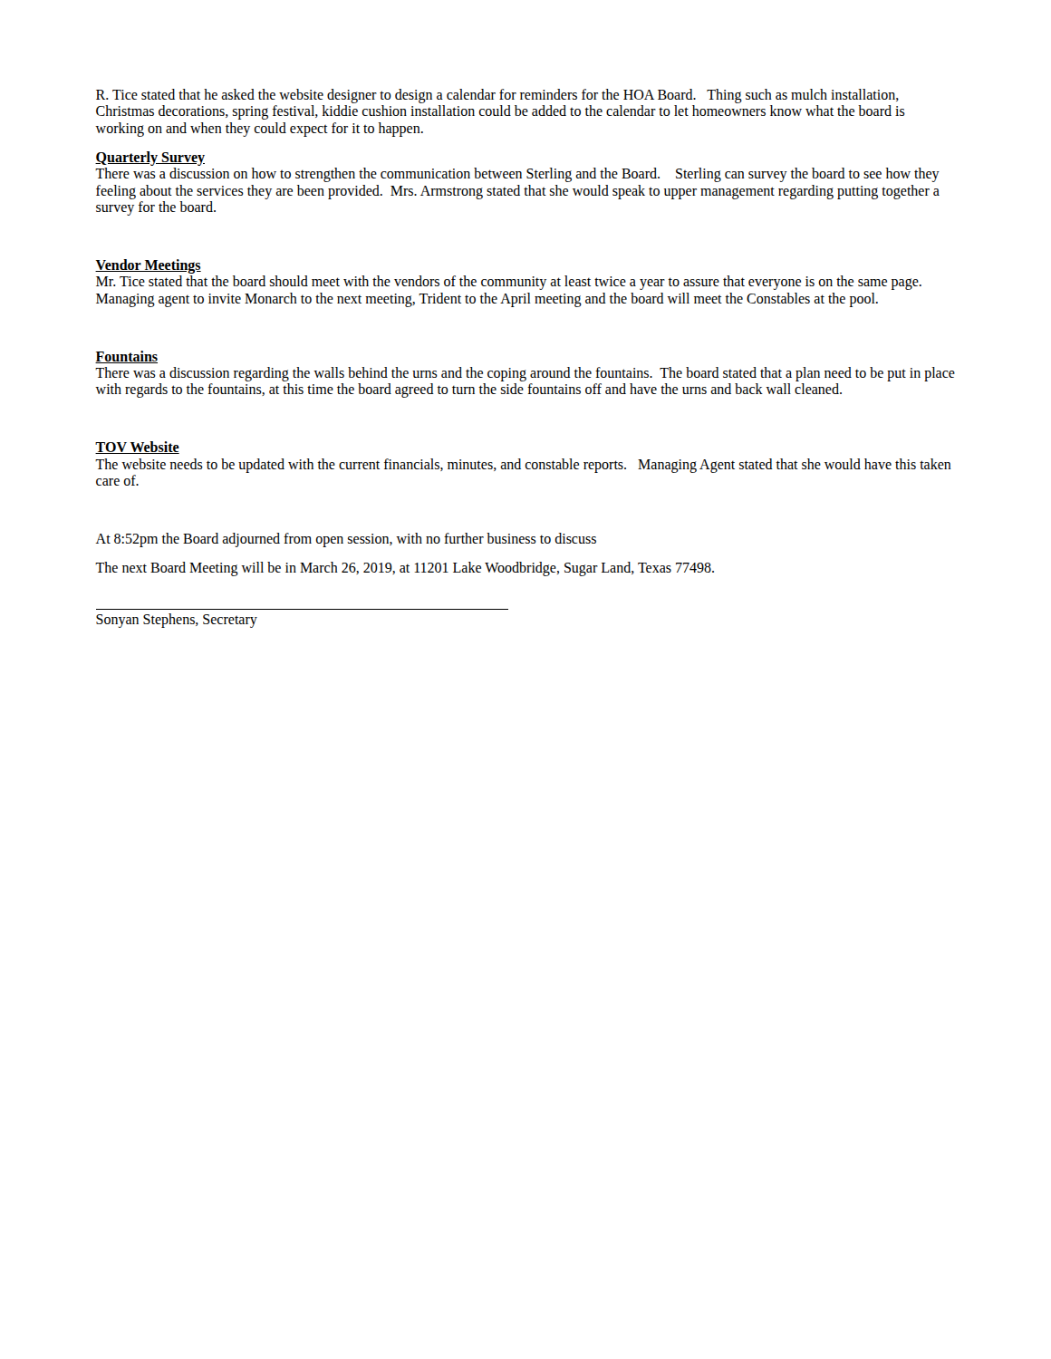R. Tice stated that he asked the website designer to design a calendar for reminders for the HOA Board. Thing such as mulch installation, Christmas decorations, spring festival, kiddie cushion installation could be added to the calendar to let homeowners know what the board is working on and when they could expect for it to happen.
Quarterly Survey
There was a discussion on how to strengthen the communication between Sterling and the Board. Sterling can survey the board to see how they feeling about the services they are been provided. Mrs. Armstrong stated that she would speak to upper management regarding putting together a survey for the board.
Vendor Meetings
Mr. Tice stated that the board should meet with the vendors of the community at least twice a year to assure that everyone is on the same page. Managing agent to invite Monarch to the next meeting, Trident to the April meeting and the board will meet the Constables at the pool.
Fountains
There was a discussion regarding the walls behind the urns and the coping around the fountains. The board stated that a plan need to be put in place with regards to the fountains, at this time the board agreed to turn the side fountains off and have the urns and back wall cleaned.
TOV Website
The website needs to be updated with the current financials, minutes, and constable reports. Managing Agent stated that she would have this taken care of.
At 8:52pm the Board adjourned from open session, with no further business to discuss
The next Board Meeting will be in March 26, 2019, at 11201 Lake Woodbridge, Sugar Land, Texas 77498.
Sonyan Stephens, Secretary